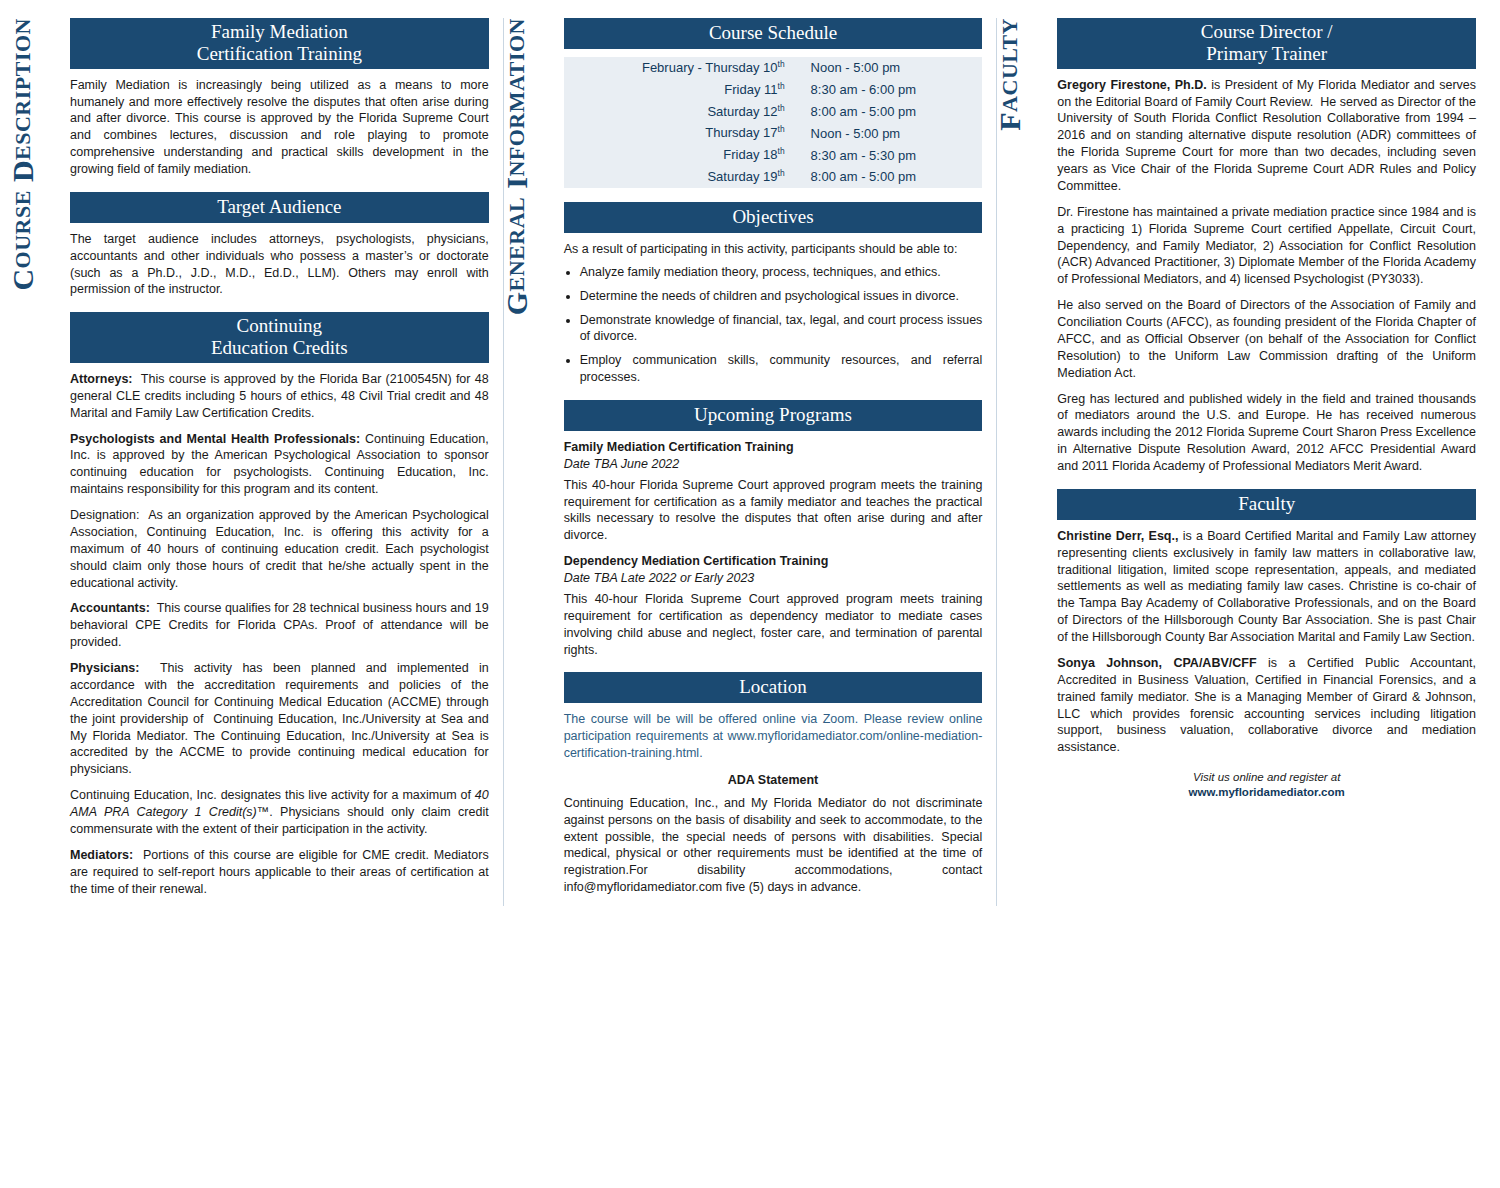COURSE DESCRIPTION
Family Mediation
Certification Training
Family Mediation is increasingly being utilized as a means to more humanely and more effectively resolve the disputes that often arise during and after divorce. This course is approved by the Florida Supreme Court and combines lectures, discussion and role playing to promote comprehensive understanding and practical skills development in the growing field of family mediation.
Target Audience
The target audience includes attorneys, psychologists, physicians, accountants and other individuals who possess a master’s or doctorate (such as a Ph.D., J.D., M.D., Ed.D., LLM). Others may enroll with permission of the instructor.
Continuing
Education Credits
Attorneys: This course is approved by the Florida Bar (2100545N) for 48 general CLE credits including 5 hours of ethics, 48 Civil Trial credit and 48 Marital and Family Law Certification Credits.
Psychologists and Mental Health Professionals: Continuing Education, Inc. is approved by the American Psychological Association to sponsor continuing education for psychologists. Continuing Education, Inc. maintains responsibility for this program and its content.
Designation: As an organization approved by the American Psychological Association, Continuing Education, Inc. is offering this activity for a maximum of 40 hours of continuing education credit. Each psychologist should claim only those hours of credit that he/she actually spent in the educational activity.
Accountants: This course qualifies for 28 technical business hours and 19 behavioral CPE Credits for Florida CPAs. Proof of attendance will be provided.
Physicians: This activity has been planned and implemented in accordance with the accreditation requirements and policies of the Accreditation Council for Continuing Medical Education (ACCME) through the joint providership of Continuing Education, Inc./University at Sea and My Florida Mediator. The Continuing Education, Inc./University at Sea is accredited by the ACCME to provide continuing medical education for physicians.
Continuing Education, Inc. designates this live activity for a maximum of 40 AMA PRA Category 1 Credit(s)™. Physicians should only claim credit commensurate with the extent of their participation in the activity.
Mediators: Portions of this course are eligible for CME credit. Mediators are required to self-report hours applicable to their areas of certification at the time of their renewal.
GENERAL INFORMATION
Course Schedule
| February - Thursday 10 th | Noon - 5:00 pm |
| Friday 11 th | 8:30 am - 6:00 pm |
| Saturday 12 th | 8:00 am - 5:00 pm |
| Thursday 17 th | Noon - 5:00 pm |
| Friday 18 th | 8:30 am - 5:30 pm |
| Saturday 19 th | 8:00 am - 5:00 pm |
Objectives
As a result of participating in this activity, participants should be able to:
Analyze family mediation theory, process, techniques, and ethics.
Determine the needs of children and psychological issues in divorce.
Demonstrate knowledge of financial, tax, legal, and court process issues of divorce.
Employ communication skills, community resources, and referral processes.
Upcoming Programs
Family Mediation Certification Training
Date TBA June 2022
This 40-hour Florida Supreme Court approved program meets the training requirement for certification as a family mediator and teaches the practical skills necessary to resolve the disputes that often arise during and after divorce.
Dependency Mediation Certification Training
Date TBA Late 2022 or Early 2023
This 40-hour Florida Supreme Court approved program meets training requirement for certification as dependency mediator to mediate cases involving child abuse and neglect, foster care, and termination of parental rights.
Location
The course will be will be offered online via Zoom. Please review online participation requirements at www.myfloridamediator.com/online-mediation-certification-training.html.
ADA Statement
Continuing Education, Inc., and My Florida Mediator do not discriminate against persons on the basis of disability and seek to accommodate, to the extent possible, the special needs of persons with disabilities. Special medical, physical or other requirements must be identified at the time of registration.For disability accommodations, contact info@myfloridamediator.com five (5) days in advance.
FACULTY
Course Director /
Primary Trainer
Gregory Firestone, Ph.D. is President of My Florida Mediator and serves on the Editorial Board of Family Court Review. He served as Director of the University of South Florida Conflict Resolution Collaborative from 1994 – 2016 and on standing alternative dispute resolution (ADR) committees of the Florida Supreme Court for more than two decades, including seven years as Vice Chair of the Florida Supreme Court ADR Rules and Policy Committee.
Dr. Firestone has maintained a private mediation practice since 1984 and is a practicing 1) Florida Supreme Court certified Appellate, Circuit Court, Dependency, and Family Mediator, 2) Association for Conflict Resolution (ACR) Advanced Practitioner, 3) Diplomate Member of the Florida Academy of Professional Mediators, and 4) licensed Psychologist (PY3033).
He also served on the Board of Directors of the Association of Family and Conciliation Courts (AFCC), as founding president of the Florida Chapter of AFCC, and as Official Observer (on behalf of the Association for Conflict Resolution) to the Uniform Law Commission drafting of the Uniform Mediation Act.
Greg has lectured and published widely in the field and trained thousands of mediators around the U.S. and Europe. He has received numerous awards including the 2012 Florida Supreme Court Sharon Press Excellence in Alternative Dispute Resolution Award, 2012 AFCC Presidential Award and 2011 Florida Academy of Professional Mediators Merit Award.
Faculty
Christine Derr, Esq., is a Board Certified Marital and Family Law attorney representing clients exclusively in family law matters in collaborative law, traditional litigation, limited scope representation, appeals, and mediated settlements as well as mediating family law cases. Christine is co-chair of the Tampa Bay Academy of Collaborative Professionals, and on the Board of Directors of the Hillsborough County Bar Association. She is past Chair of the Hillsborough County Bar Association Marital and Family Law Section.
Sonya Johnson, CPA/ABV/CFF is a Certified Public Accountant, Accredited in Business Valuation, Certified in Financial Forensics, and a trained family mediator. She is a Managing Member of Girard & Johnson, LLC which provides forensic accounting services including litigation support, business valuation, collaborative divorce and mediation assistance.
Visit us online and register at www.myfloridamediator.com